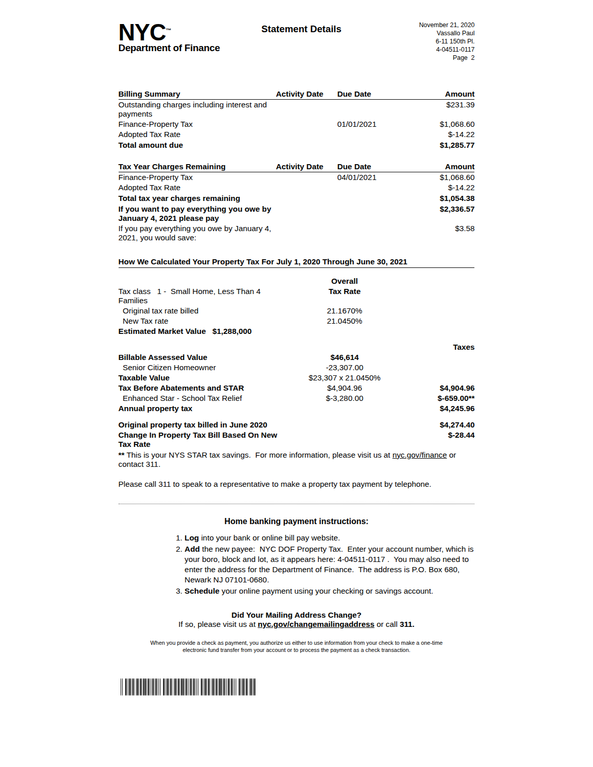NYC™
Department of Finance
Statement Details
November 21, 2020
Vassallo Paul
6-11 150th Pl.
4-04511-0117
Page 2
| Billing Summary | Activity Date | Due Date | Amount |
| --- | --- | --- | --- |
| Outstanding charges including interest and payments | | | $231.39 |
| Finance-Property Tax | | 01/01/2021 | $1,068.60 |
| Adopted Tax Rate | | | $-14.22 |
| Total amount due | | | $1,285.77 |
| Tax Year Charges Remaining | Activity Date | Due Date | Amount |
| --- | --- | --- | --- |
| Finance-Property Tax | | 04/01/2021 | $1,068.60 |
| Adopted Tax Rate | | | $-14.22 |
| Total tax year charges remaining | | | $1,054.38 |
| If you want to pay everything you owe by January 4, 2021 please pay | | | $2,336.57 |
| If you pay everything you owe by January 4, 2021, you would save: | | | $3.58 |
How We Calculated Your Property Tax For July 1, 2020 Through June 30, 2021
| | Overall | |
| Tax class 1 - Small Home, Less Than 4 Families | Tax Rate | |
| Original tax rate billed | 21.1670% | |
| New Tax rate | 21.0450% | |
| Estimated Market Value $1,288,000 | | |
| | | Taxes |
| Billable Assessed Value | $46,614 | |
| Senior Citizen Homeowner | -23,307.00 | |
| Taxable Value | $23,307 x 21.0450% | |
| Tax Before Abatements and STAR | $4,904.96 | $4,904.96 |
| Enhanced Star - School Tax Relief | $-3,280.00 | $-659.00** |
| Annual property tax | | $4,245.96 |
| Original property tax billed in June 2020 | | $4,274.40 |
| Change In Property Tax Bill Based On New Tax Rate | | $-28.44 |
** This is your NYS STAR tax savings. For more information, please visit us at nyc.gov/finance or contact 311.
Please call 311 to speak to a representative to make a property tax payment by telephone.
Home banking payment instructions:
Log into your bank or online bill pay website.
Add the new payee: NYC DOF Property Tax. Enter your account number, which is your boro, block and lot, as it appears here: 4-04511-0117 . You may also need to enter the address for the Department of Finance. The address is P.O. Box 680, Newark NJ 07101-0680.
Schedule your online payment using your checking or savings account.
Did Your Mailing Address Change?
If so, please visit us at nyc.gov/changemailingaddress or call 311.
When you provide a check as payment, you authorize us either to use information from your check to make a one-time electronic fund transfer from your account or to process the payment as a check transaction.